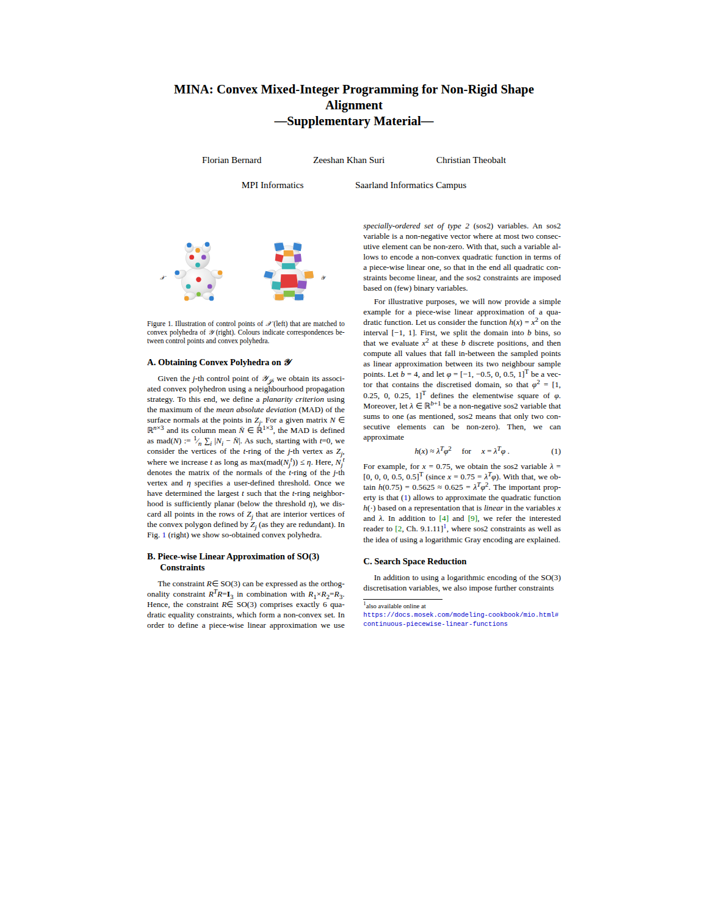MINA: Convex Mixed-Integer Programming for Non-Rigid Shape Alignment
—Supplementary Material—
Florian Bernard Zeeshan Khan Suri Christian Theobalt
MPI Informatics Saarland Informatics Campus
𝒳 𝒴
Figure 1. Illustration of control points of 𝒳 (left) that are matched to convex polyhedra of 𝒴 (right). Colours indicate correspondences between control points and convex polyhedra.
A. Obtaining Convex Polyhedra on 𝒴
Given the j-th control point of 𝒴𝒥, we obtain its associated convex polyhedron using a neighbourhood propagation strategy. To this end, we define a planarity criterion using the maximum of the mean absolute deviation (MAD) of the surface normals at the points in Zj. For a given matrix N ∈ ℝn×3 and its column mean N̄ ∈ ℝ1×3, the MAD is defined as mad(N) := 1⁄n ∑i |Ni − N̄|. As such, starting with t=0, we consider the vertices of the t-ring of the j-th vertex as Zj, where we increase t as long as max(mad(Njt)) ≤ η. Here, Njt denotes the matrix of the normals of the t-ring of the j-th vertex and η specifies a user-defined threshold. Once we have determined the largest t such that the t-ring neighborhood is sufficiently planar (below the threshold η), we discard all points in the rows of Zj that are interior vertices of the convex polygon defined by Zj (as they are redundant). In Fig. 1 (right) we show so-obtained convex polyhedra.
B. Piece-wise Linear Approximation of SO(3)Constraints
The constraint R∈ SO(3) can be expressed as the orthogonality constraint RTR=I3 in combination with R1×R2=R3. Hence, the constraint R∈ SO(3) comprises exactly 6 quadratic equality constraints, which form a non-convex set. In order to define a piece-wise linear approximation we use specially-ordered set of type 2 (sos2) variables. An sos2 variable is a non-negative vector where at most two consecutive element can be non-zero. With that, such a variable allows to encode a non-convex quadratic function in terms of a piece-wise linear one, so that in the end all quadratic constraints become linear, and the sos2 constraints are imposed based on (few) binary variables.
For illustrative purposes, we will now provide a simple example for a piece-wise linear approximation of a quadratic function. Let us consider the function h(x) = x2 on the interval [−1, 1]. First, we split the domain into b bins, so that we evaluate x2 at these b discrete positions, and then compute all values that fall in-between the sampled points as linear approximation between its two neighbour sample points. Let b = 4, and let φ = [−1, −0.5, 0, 0.5, 1]T be a vector that contains the discretised domain, so that φ2 = [1, 0.25, 0, 0.25, 1]T defines the elementwise square of φ. Moreover, let λ ∈ ℝb+1 be a non-negative sos2 variable that sums to one (as mentioned, sos2 means that only two consecutive elements can be non-zero). Then, we can approximate
h(x) ≈ λTφ2 for x = λTφ . (1)
For example, for x = 0.75, we obtain the sos2 variable λ = [0, 0, 0, 0.5, 0.5]T (since x = 0.75 = λTφ). With that, we obtain h(0.75) = 0.5625 ≈ 0.625 = λTφ2. The important property is that (1) allows to approximate the quadratic function h(·) based on a representation that is linear in the variables x and λ. In addition to [4] and [9], we refer the interested reader to [2, Ch. 9.1.11]1, where sos2 constraints as well as the idea of using a logarithmic Gray encoding are explained.
C. Search Space Reduction
In addition to using a logarithmic encoding of the SO(3) discretisation variables, we also impose further constraints
1also available online at
https://docs.mosek.com/modeling-cookbook/mio.html#continuous-piecewise-linear-functions